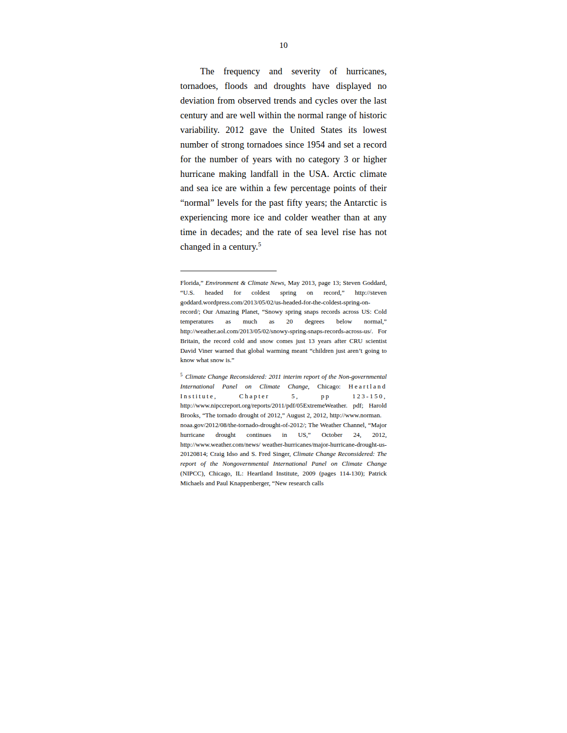10
The frequency and severity of hurricanes, tornadoes, floods and droughts have displayed no deviation from observed trends and cycles over the last century and are well within the normal range of historic variability. 2012 gave the United States its lowest number of strong tornadoes since 1954 and set a record for the number of years with no category 3 or higher hurricane making landfall in the USA. Arctic climate and sea ice are within a few percentage points of their “normal” levels for the past fifty years; the Antarctic is experiencing more ice and colder weather than at any time in decades; and the rate of sea level rise has not changed in a century.5
Florida,” Environment & Climate News, May 2013, page 13; Steven Goddard, “U.S. headed for coldest spring on record,” http://steven goddard.wordpress.com/2013/05/02/us-headed-for-the-coldest-spring-on-record/; Our Amazing Planet, “Snowy spring snaps records across US: Cold temperatures as much as 20 degrees below normal,” http://weather.aol.com/2013/05/02/snowy-spring-snaps-records-across-us/. For Britain, the record cold and snow comes just 13 years after CRU scientist David Viner warned that global warming meant “children just aren’t going to know what snow is.”
5 Climate Change Reconsidered: 2011 interim report of the Non-governmental International Panel on Climate Change, Chicago: Heartland Institute, Chapter 5, pp 123-150, http://www.nipccreport.org/reports/2011/pdf/05ExtremeWeather. pdf; Harold Brooks, “The tornado drought of 2012,” August 2, 2012, http://www.norman. noaa.gov/2012/08/the-tornado-drought-of-2012/; The Weather Channel, “Major hurricane drought continues in US,” October 24, 2012, http://www.weather.com/news/ weather-hurricanes/major-hurricane-drought-us-20120814; Craig Idso and S. Fred Singer, Climate Change Reconsidered: The report of the Nongovernmental International Panel on Climate Change (NIPCC), Chicago, IL: Heartland Institute, 2009 (pages 114-130); Patrick Michaels and Paul Knappenberger, “New research calls